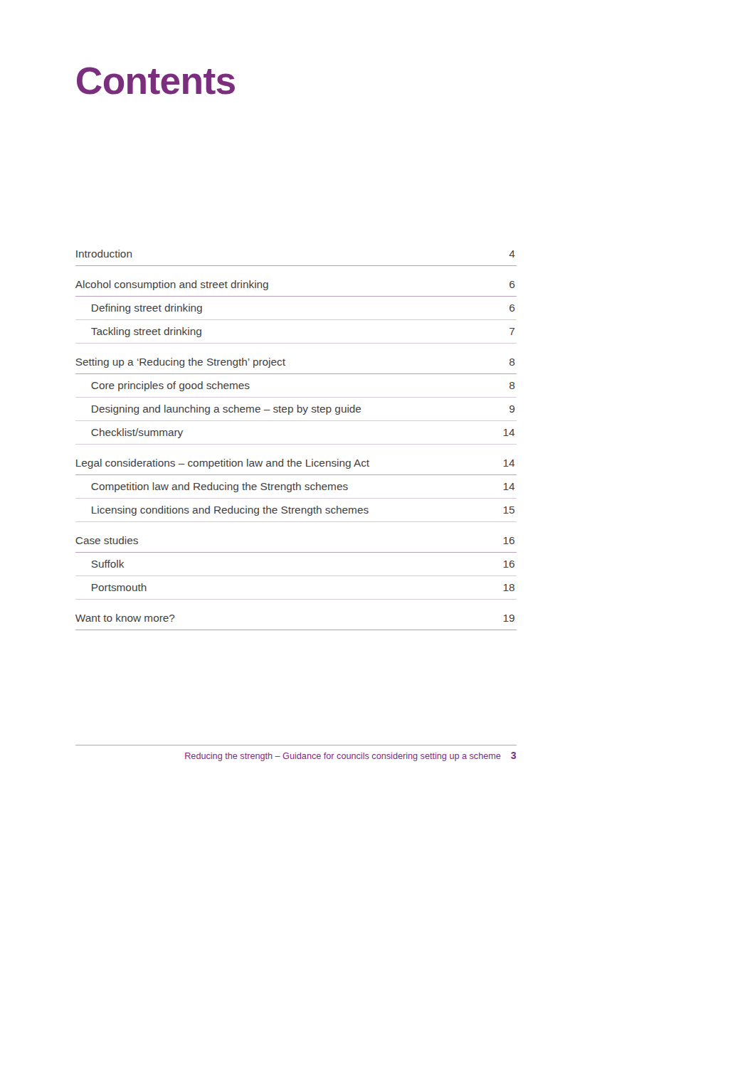Contents
| Introduction | 4 |
| Alcohol consumption and street drinking | 6 |
| Defining street drinking | 6 |
| Tackling street drinking | 7 |
| Setting up a ‘Reducing the Strength’ project | 8 |
| Core principles of good schemes | 8 |
| Designing and launching a scheme – step by step guide | 9 |
| Checklist/summary | 14 |
| Legal considerations – competition law and the Licensing Act | 14 |
| Competition law and Reducing the Strength schemes | 14 |
| Licensing conditions and Reducing the Strength schemes | 15 |
| Case studies | 16 |
| Suffolk | 16 |
| Portsmouth | 18 |
| Want to know more? | 19 |
Reducing the strength – Guidance for councils considering setting up a scheme3